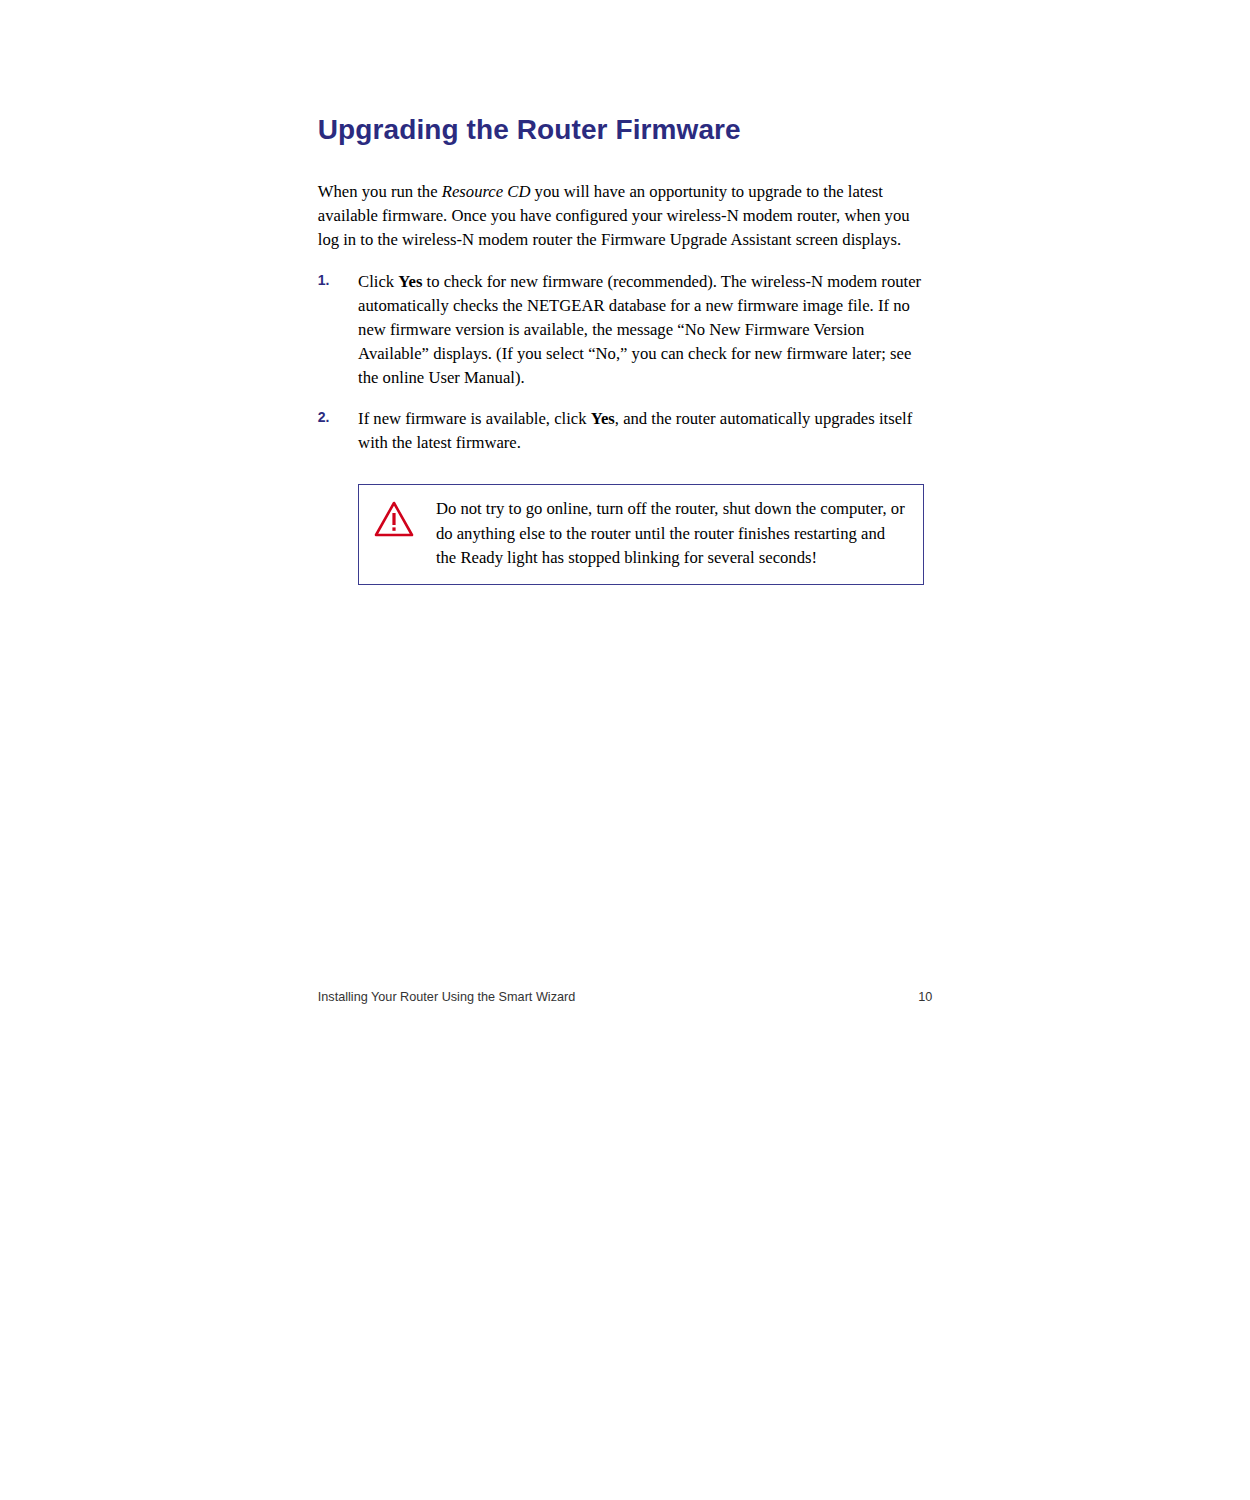Upgrading the Router Firmware
When you run the Resource CD you will have an opportunity to upgrade to the latest available firmware. Once you have configured your wireless-N modem router, when you log in to the wireless-N modem router the Firmware Upgrade Assistant screen displays.
1. Click Yes to check for new firmware (recommended). The wireless-N modem router automatically checks the NETGEAR database for a new firmware image file. If no new firmware version is available, the message “No New Firmware Version Available” displays. (If you select “No,” you can check for new firmware later; see the online User Manual).
2. If new firmware is available, click Yes, and the router automatically upgrades itself with the latest firmware.
Do not try to go online, turn off the router, shut down the computer, or do anything else to the router until the router finishes restarting and the Ready light has stopped blinking for several seconds!
Installing Your Router Using the Smart Wizard 10